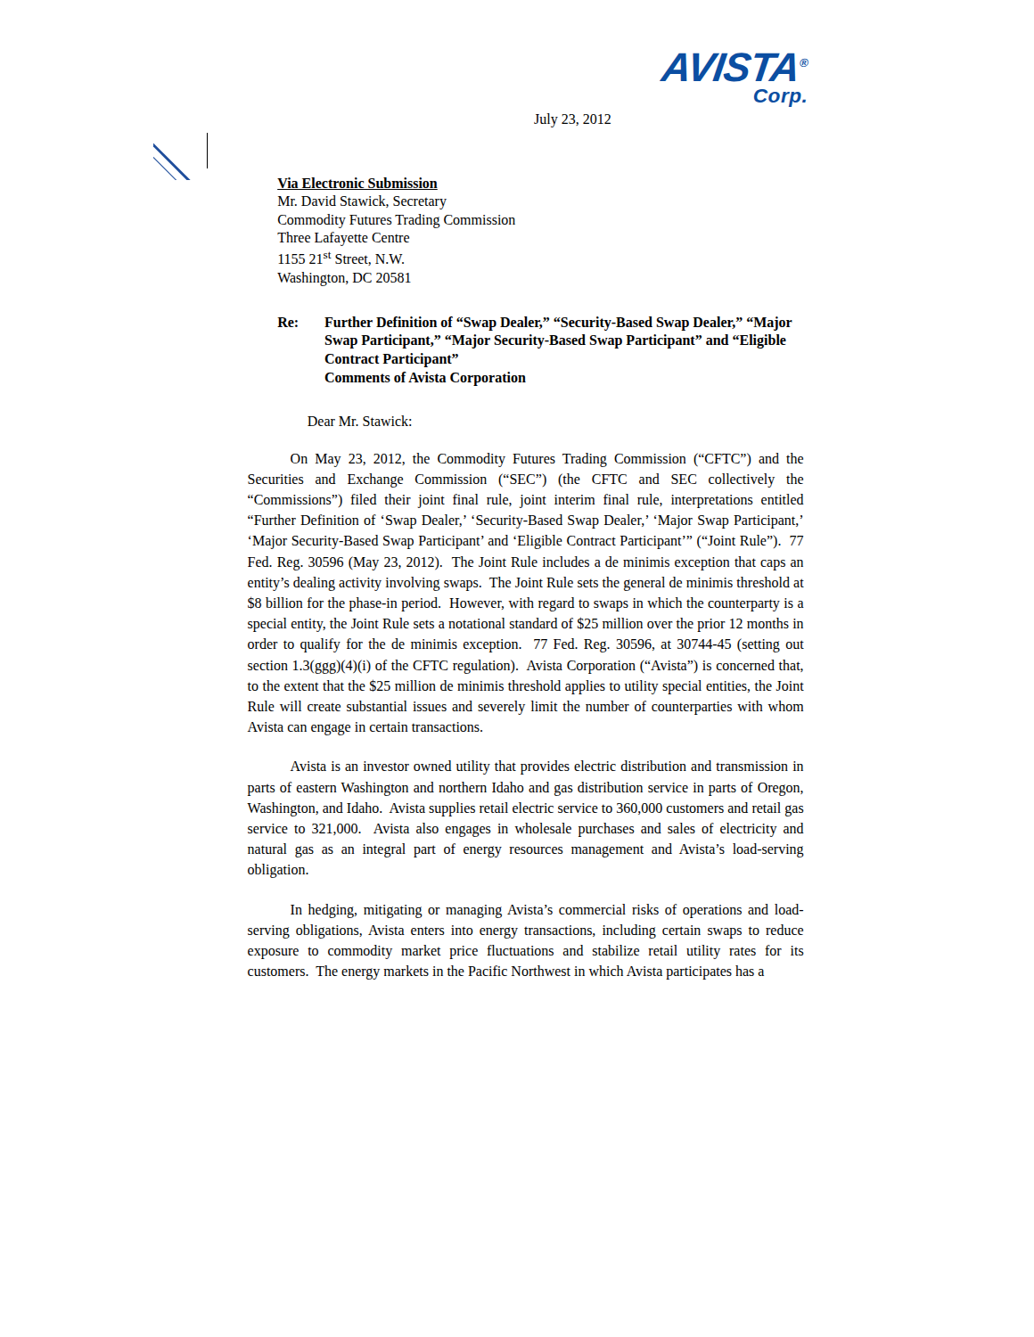AVISTA®
Corp.
July 23, 2012
Via Electronic Submission
Mr. David Stawick, Secretary
Commodity Futures Trading Commission
Three Lafayette Centre
1155 21st Street, N.W.
Washington, DC 20581
Re:
Further Definition of “Swap Dealer,” “Security-Based Swap Dealer,” “Major Swap Participant,” “Major Security-Based Swap Participant” and “Eligible Contract Participant”
Comments of Avista Corporation
Dear Mr. Stawick:
On May 23, 2012, the Commodity Futures Trading Commission (“CFTC”) and the Securities and Exchange Commission (“SEC”) (the CFTC and SEC collectively the “Commissions”) filed their joint final rule, joint interim final rule, interpretations entitled “Further Definition of ‘Swap Dealer,’ ‘Security-Based Swap Dealer,’ ‘Major Swap Participant,’ ‘Major Security-Based Swap Participant’ and ‘Eligible Contract Participant’” (“Joint Rule”). 77 Fed. Reg. 30596 (May 23, 2012). The Joint Rule includes a de minimis exception that caps an entity’s dealing activity involving swaps. The Joint Rule sets the general de minimis threshold at $8 billion for the phase-in period. However, with regard to swaps in which the counterparty is a special entity, the Joint Rule sets a notational standard of $25 million over the prior 12 months in order to qualify for the de minimis exception. 77 Fed. Reg. 30596, at 30744-45 (setting out section 1.3(ggg)(4)(i) of the CFTC regulation). Avista Corporation (“Avista”) is concerned that, to the extent that the $25 million de minimis threshold applies to utility special entities, the Joint Rule will create substantial issues and severely limit the number of counterparties with whom Avista can engage in certain transactions.
Avista is an investor owned utility that provides electric distribution and transmission in parts of eastern Washington and northern Idaho and gas distribution service in parts of Oregon, Washington, and Idaho. Avista supplies retail electric service to 360,000 customers and retail gas service to 321,000. Avista also engages in wholesale purchases and sales of electricity and natural gas as an integral part of energy resources management and Avista’s load-serving obligation.
In hedging, mitigating or managing Avista’s commercial risks of operations and load-serving obligations, Avista enters into energy transactions, including certain swaps to reduce exposure to commodity market price fluctuations and stabilize retail utility rates for its customers. The energy markets in the Pacific Northwest in which Avista participates has a